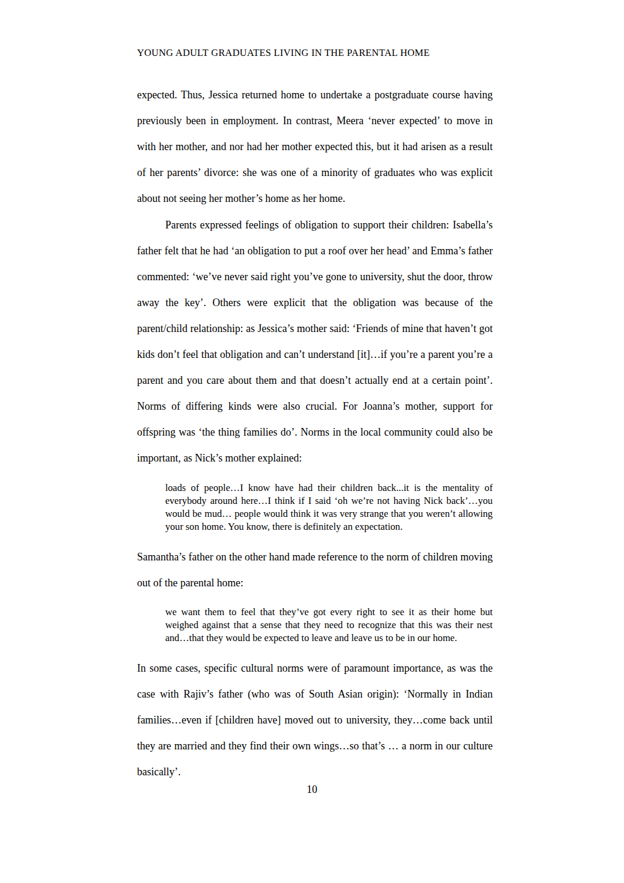YOUNG ADULT GRADUATES LIVING IN THE PARENTAL HOME
expected. Thus, Jessica returned home to undertake a postgraduate course having previously been in employment. In contrast, Meera ‘never expected’ to move in with her mother, and nor had her mother expected this, but it had arisen as a result of her parents’ divorce: she was one of a minority of graduates who was explicit about not seeing her mother’s home as her home.
Parents expressed feelings of obligation to support their children: Isabella’s father felt that he had ‘an obligation to put a roof over her head’ and Emma’s father commented: ‘we’ve never said right you’ve gone to university, shut the door, throw away the key’. Others were explicit that the obligation was because of the parent/child relationship: as Jessica’s mother said: ‘Friends of mine that haven’t got kids don’t feel that obligation and can’t understand [it]…if you’re a parent you’re a parent and you care about them and that doesn’t actually end at a certain point’. Norms of differing kinds were also crucial. For Joanna’s mother, support for offspring was ‘the thing families do’. Norms in the local community could also be important, as Nick’s mother explained:
loads of people…I know have had their children back...it is the mentality of everybody around here…I think if I said ‘oh we’re not having Nick back’…you would be mud… people would think it was very strange that you weren’t allowing your son home. You know, there is definitely an expectation.
Samantha’s father on the other hand made reference to the norm of children moving out of the parental home:
we want them to feel that they’ve got every right to see it as their home but weighed against that a sense that they need to recognize that this was their nest and…that they would be expected to leave and leave us to be in our home.
In some cases, specific cultural norms were of paramount importance, as was the case with Rajiv’s father (who was of South Asian origin): ‘Normally in Indian families…even if [children have] moved out to university, they…come back until they are married and they find their own wings…so that’s … a norm in our culture basically’.
10